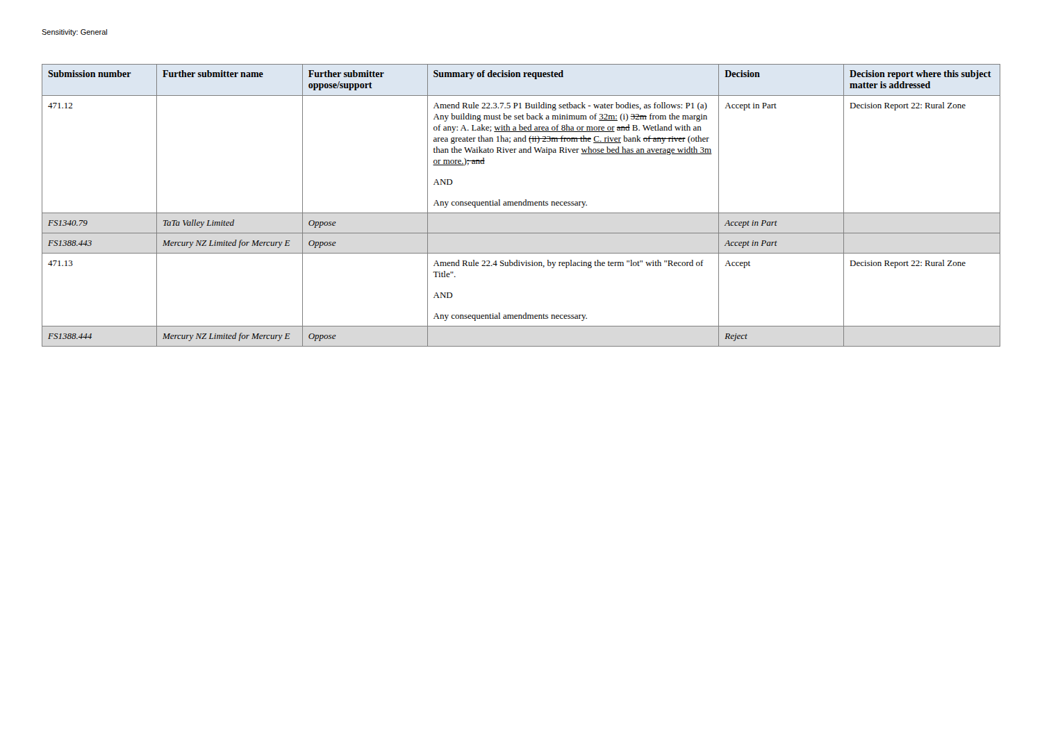Sensitivity: General
| Submission number | Further submitter name | Further submitter oppose/support | Summary of decision requested | Decision | Decision report where this subject matter is addressed |
| --- | --- | --- | --- | --- | --- |
| 471.12 | | | Amend Rule 22.3.7.5 P1 Building setback - water bodies, as follows: P1 (a) Any building must be set back a minimum of 32m: (i) 32m from the margin of any: A. Lake; with a bed area of 8ha or more or and B. Wetland with an area greater than 1ha; and (ii) 23m from the C. river bank of any river (other than the Waikato River and Waipa River whose bed has an average width 3m or more. ) ; and AND Any consequential amendments necessary. | Accept in Part | Decision Report 22: Rural Zone |
| FS1340.79 | TaTa Valley Limited | Oppose | | Accept in Part | |
| FS1388.443 | Mercury NZ Limited for Mercury E | Oppose | | Accept in Part | |
| 471.13 | | | Amend Rule 22.4 Subdivision, by replacing the term "lot" with "Record of Title". AND Any consequential amendments necessary. | Accept | Decision Report 22: Rural Zone |
| FS1388.444 | Mercury NZ Limited for Mercury E | Oppose | | Reject | |